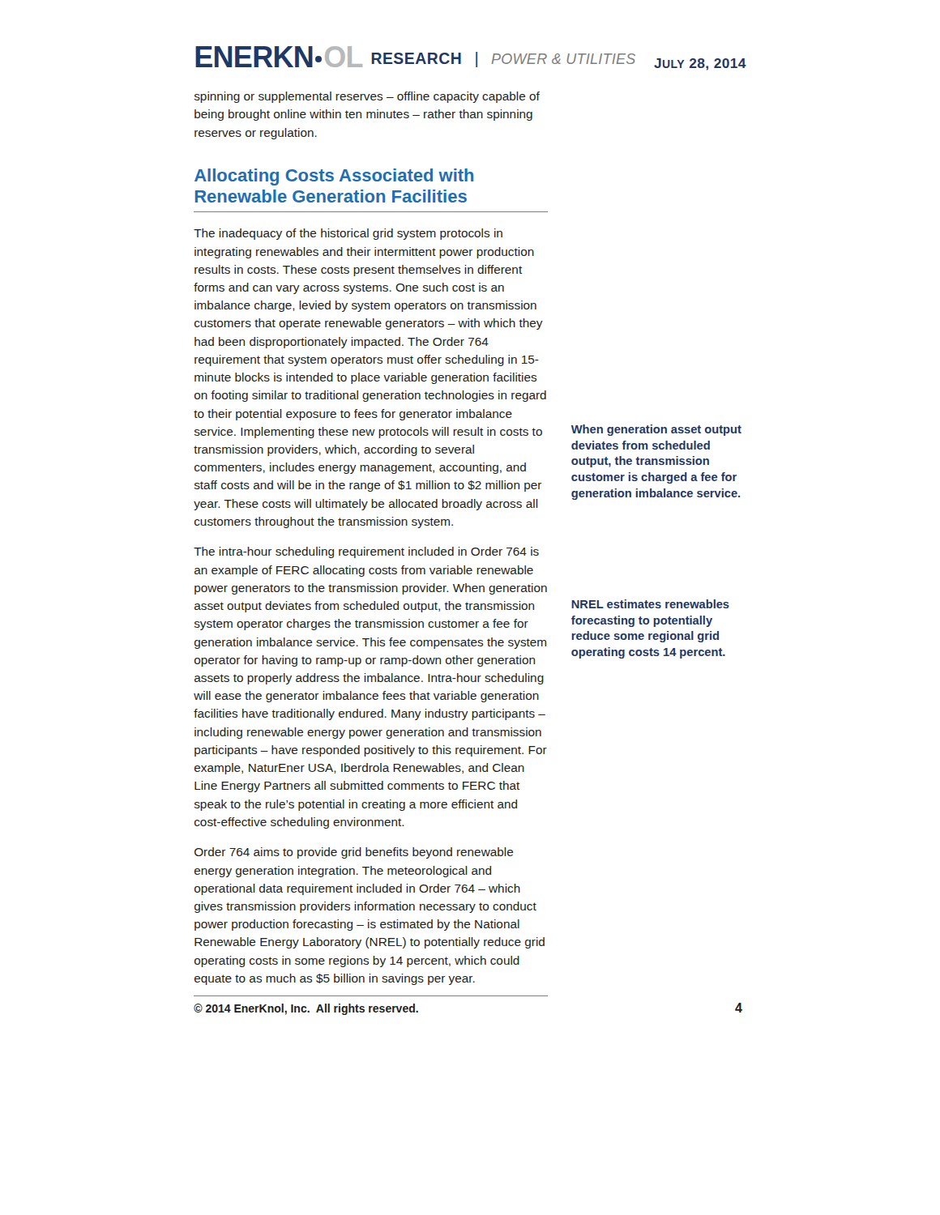ENERKN OL Research | Power & Utilities
JULY 28, 2014
spinning or supplemental reserves – offline capacity capable of being brought online within ten minutes – rather than spinning reserves or regulation.
Allocating Costs Associated with Renewable Generation Facilities
The inadequacy of the historical grid system protocols in integrating renewables and their intermittent power production results in costs. These costs present themselves in different forms and can vary across systems. One such cost is an imbalance charge, levied by system operators on transmission customers that operate renewable generators – with which they had been disproportionately impacted. The Order 764 requirement that system operators must offer scheduling in 15-minute blocks is intended to place variable generation facilities on footing similar to traditional generation technologies in regard to their potential exposure to fees for generator imbalance service. Implementing these new protocols will result in costs to transmission providers, which, according to several commenters, includes energy management, accounting, and staff costs and will be in the range of $1 million to $2 million per year. These costs will ultimately be allocated broadly across all customers throughout the transmission system.
The intra-hour scheduling requirement included in Order 764 is an example of FERC allocating costs from variable renewable power generators to the transmission provider. When generation asset output deviates from scheduled output, the transmission system operator charges the transmission customer a fee for generation imbalance service. This fee compensates the system operator for having to ramp-up or ramp-down other generation assets to properly address the imbalance. Intra-hour scheduling will ease the generator imbalance fees that variable generation facilities have traditionally endured. Many industry participants – including renewable energy power generation and transmission participants – have responded positively to this requirement. For example, NaturEner USA, Iberdrola Renewables, and Clean Line Energy Partners all submitted comments to FERC that speak to the rule’s potential in creating a more efficient and cost-effective scheduling environment.
Order 764 aims to provide grid benefits beyond renewable energy generation integration. The meteorological and operational data requirement included in Order 764 – which gives transmission providers information necessary to conduct power production forecasting – is estimated by the National Renewable Energy Laboratory (NREL) to potentially reduce grid operating costs in some regions by 14 percent, which could equate to as much as $5 billion in savings per year.
When generation asset output deviates from scheduled output, the transmission customer is charged a fee for generation imbalance service.
NREL estimates renewables forecasting to potentially reduce some regional grid operating costs 14 percent.
© 2014 EnerKnol, Inc. All rights reserved.
4